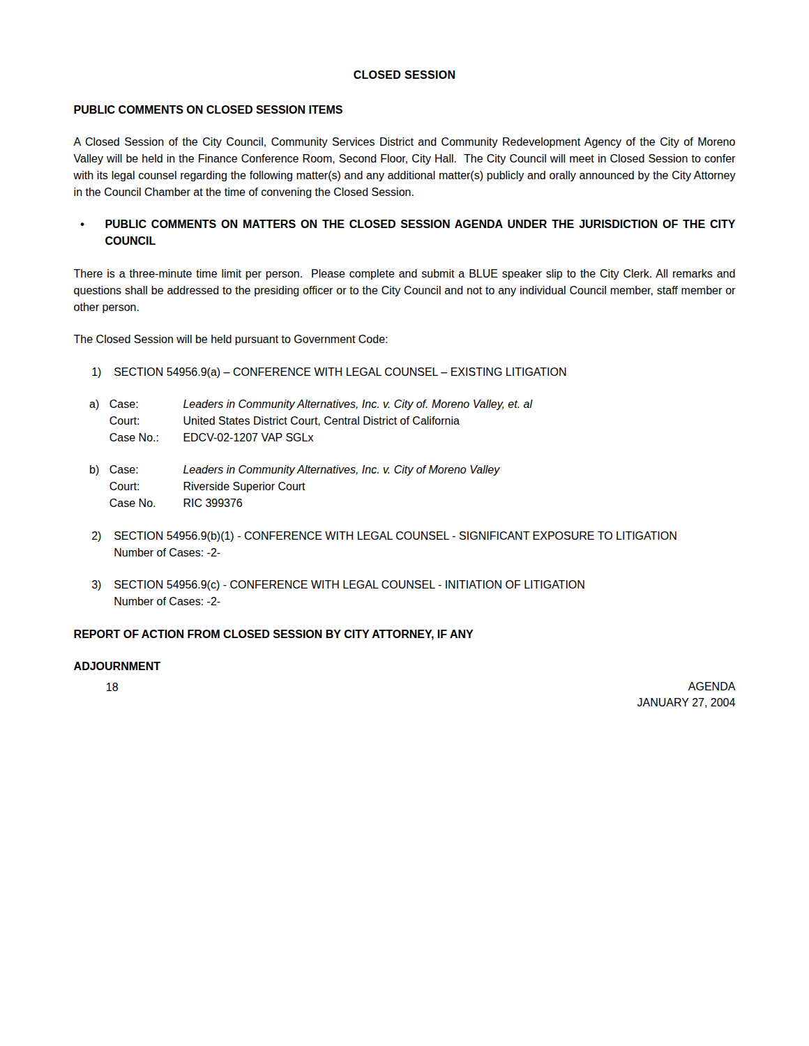CLOSED SESSION
PUBLIC COMMENTS ON CLOSED SESSION ITEMS
A Closed Session of the City Council, Community Services District and Community Redevelopment Agency of the City of Moreno Valley will be held in the Finance Conference Room, Second Floor, City Hall. The City Council will meet in Closed Session to confer with its legal counsel regarding the following matter(s) and any additional matter(s) publicly and orally announced by the City Attorney in the Council Chamber at the time of convening the Closed Session.
• PUBLIC COMMENTS ON MATTERS ON THE CLOSED SESSION AGENDA UNDER THE JURISDICTION OF THE CITY COUNCIL
There is a three-minute time limit per person. Please complete and submit a BLUE speaker slip to the City Clerk. All remarks and questions shall be addressed to the presiding officer or to the City Council and not to any individual Council member, staff member or other person.
The Closed Session will be held pursuant to Government Code:
1) SECTION 54956.9(a) – CONFERENCE WITH LEGAL COUNSEL – EXISTING LITIGATION
a) Case: Leaders in Community Alternatives, Inc. v. City of. Moreno Valley, et. al Court: United States District Court, Central District of California Case No.: EDCV-02-1207 VAP SGLx
b) Case: Leaders in Community Alternatives, Inc. v. City of Moreno Valley Court: Riverside Superior Court Case No. RIC 399376
2) SECTION 54956.9(b)(1) - CONFERENCE WITH LEGAL COUNSEL - SIGNIFICANT EXPOSURE TO LITIGATION
Number of Cases: -2-
3) SECTION 54956.9(c) - CONFERENCE WITH LEGAL COUNSEL - INITIATION OF LITIGATION
Number of Cases: -2-
REPORT OF ACTION FROM CLOSED SESSION BY CITY ATTORNEY, IF ANY
ADJOURNMENT
18 AGENDA
JANUARY 27, 2004